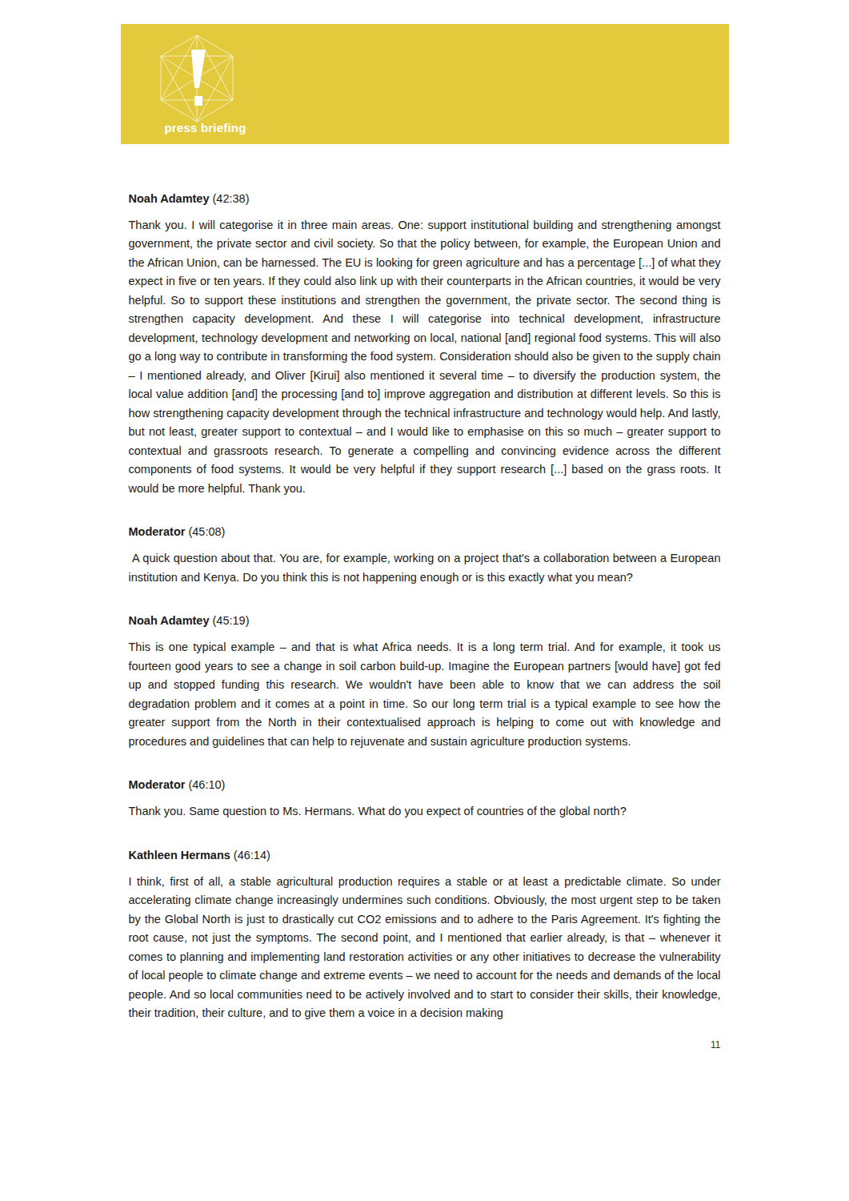press briefing
Noah Adamtey (42:38)
Thank you. I will categorise it in three main areas. One: support institutional building and strengthening amongst government, the private sector and civil society. So that the policy between, for example, the European Union and the African Union, can be harnessed. The EU is looking for green agriculture and has a percentage [...] of what they expect in five or ten years. If they could also link up with their counterparts in the African countries, it would be very helpful. So to support these institutions and strengthen the government, the private sector. The second thing is strengthen capacity development. And these I will categorise into technical development, infrastructure development, technology development and networking on local, national [and] regional food systems. This will also go a long way to contribute in transforming the food system. Consideration should also be given to the supply chain – I mentioned already, and Oliver [Kirui] also mentioned it several time – to diversify the production system, the local value addition [and] the processing [and to] improve aggregation and distribution at different levels. So this is how strengthening capacity development through the technical infrastructure and technology would help. And lastly, but not least, greater support to contextual – and I would like to emphasise on this so much – greater support to contextual and grassroots research. To generate a compelling and convincing evidence across the different components of food systems. It would be very helpful if they support research [...] based on the grass roots. It would be more helpful. Thank you.
Moderator (45:08)
A quick question about that. You are, for example, working on a project that's a collaboration between a European institution and Kenya. Do you think this is not happening enough or is this exactly what you mean?
Noah Adamtey (45:19)
This is one typical example – and that is what Africa needs. It is a long term trial. And for example, it took us fourteen good years to see a change in soil carbon build-up. Imagine the European partners [would have] got fed up and stopped funding this research. We wouldn't have been able to know that we can address the soil degradation problem and it comes at a point in time. So our long term trial is a typical example to see how the greater support from the North in their contextualised approach is helping to come out with knowledge and procedures and guidelines that can help to rejuvenate and sustain agriculture production systems.
Moderator (46:10)
Thank you. Same question to Ms. Hermans. What do you expect of countries of the global north?
Kathleen Hermans (46:14)
I think, first of all, a stable agricultural production requires a stable or at least a predictable climate. So under accelerating climate change increasingly undermines such conditions. Obviously, the most urgent step to be taken by the Global North is just to drastically cut CO2 emissions and to adhere to the Paris Agreement. It's fighting the root cause, not just the symptoms. The second point, and I mentioned that earlier already, is that – whenever it comes to planning and implementing land restoration activities or any other initiatives to decrease the vulnerability of local people to climate change and extreme events – we need to account for the needs and demands of the local people. And so local communities need to be actively involved and to start to consider their skills, their knowledge, their tradition, their culture, and to give them a voice in a decision making
11